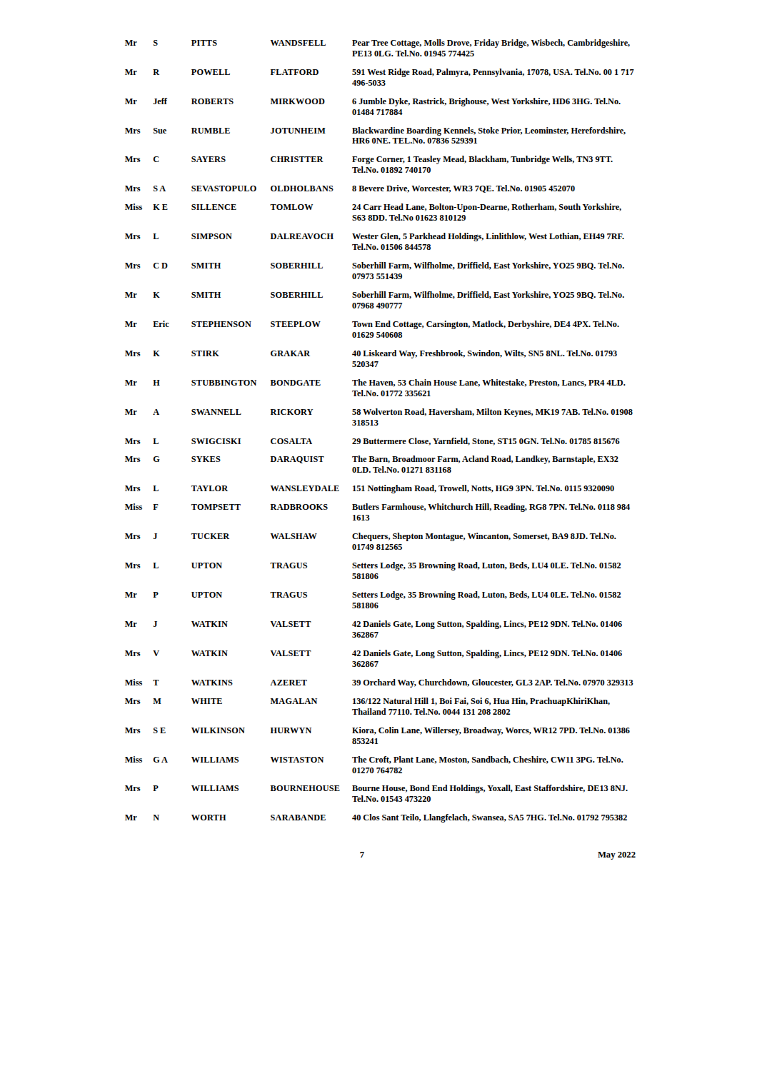| Mr | S | PITTS | WANDSFELL | Pear Tree Cottage, Molls Drove, Friday Bridge, Wisbech, Cambridgeshire, PE13 0LG. Tel.No. 01945 774425 |
| Mr | R | POWELL | FLATFORD | 591 West Ridge Road, Palmyra, Pennsylvania, 17078, USA. Tel.No. 00 1 717 496-5033 |
| Mr | Jeff | ROBERTS | MIRKWOOD | 6 Jumble Dyke, Rastrick, Brighouse, West Yorkshire, HD6 3HG. Tel.No. 01484 717884 |
| Mrs | Sue | RUMBLE | JOTUNHEIM | Blackwardine Boarding Kennels, Stoke Prior, Leominster, Herefordshire, HR6 0NE. TEL.No. 07836 529391 |
| Mrs | C | SAYERS | CHRISTTER | Forge Corner, 1 Teasley Mead, Blackham, Tunbridge Wells, TN3 9TT. Tel.No. 01892 740170 |
| Mrs | S A | SEVASTOPULO | OLDHOLBANS | 8 Bevere Drive, Worcester, WR3 7QE. Tel.No. 01905 452070 |
| Miss | K E | SILLENCE | TOMLOW | 24 Carr Head Lane, Bolton-Upon-Dearne, Rotherham, South Yorkshire, S63 8DD. Tel.No 01623 810129 |
| Mrs | L | SIMPSON | DALREAVOCH | Wester Glen, 5 Parkhead Holdings, Linlithlow, West Lothian, EH49 7RF. Tel.No. 01506 844578 |
| Mrs | C D | SMITH | SOBERHILL | Soberhill Farm, Wilfholme, Driffield, East Yorkshire, YO25 9BQ. Tel.No. 07973 551439 |
| Mr | K | SMITH | SOBERHILL | Soberhill Farm, Wilfholme, Driffield, East Yorkshire, YO25 9BQ. Tel.No. 07968 490777 |
| Mr | Eric | STEPHENSON | STEEPLOW | Town End Cottage, Carsington, Matlock, Derbyshire, DE4 4PX. Tel.No. 01629 540608 |
| Mrs | K | STIRK | GRAKAR | 40 Liskeard Way, Freshbrook, Swindon, Wilts, SN5 8NL. Tel.No. 01793 520347 |
| Mr | H | STUBBINGTON | BONDGATE | The Haven, 53 Chain House Lane, Whitestake, Preston, Lancs, PR4 4LD. Tel.No. 01772 335621 |
| Mr | A | SWANNELL | RICKORY | 58 Wolverton Road, Haversham, Milton Keynes, MK19 7AB. Tel.No. 01908 318513 |
| Mrs | L | SWIGCISKI | COSALTA | 29 Buttermere Close, Yarnfield, Stone, ST15 0GN. Tel.No. 01785 815676 |
| Mrs | G | SYKES | DARAQUIST | The Barn, Broadmoor Farm, Acland Road, Landkey, Barnstaple, EX32 0LD. Tel.No. 01271 831168 |
| Mrs | L | TAYLOR | WANSLEYDALE | 151 Nottingham Road, Trowell, Notts, HG9 3PN. Tel.No. 0115 9320090 |
| Miss | F | TOMPSETT | RADBROOKS | Butlers Farmhouse, Whitchurch Hill, Reading, RG8 7PN. Tel.No. 0118 984 1613 |
| Mrs | J | TUCKER | WALSHAW | Chequers, Shepton Montague, Wincanton, Somerset, BA9 8JD. Tel.No. 01749 812565 |
| Mrs | L | UPTON | TRAGUS | Setters Lodge, 35 Browning Road, Luton, Beds, LU4 0LE. Tel.No. 01582 581806 |
| Mr | P | UPTON | TRAGUS | Setters Lodge, 35 Browning Road, Luton, Beds, LU4 0LE. Tel.No. 01582 581806 |
| Mr | J | WATKIN | VALSETT | 42 Daniels Gate, Long Sutton, Spalding, Lincs, PE12 9DN. Tel.No. 01406 362867 |
| Mrs | V | WATKIN | VALSETT | 42 Daniels Gate, Long Sutton, Spalding, Lincs, PE12 9DN. Tel.No. 01406 362867 |
| Miss | T | WATKINS | AZERET | 39 Orchard Way, Churchdown, Gloucester, GL3 2AP. Tel.No. 07970 329313 |
| Mrs | M | WHITE | MAGALAN | 136/122 Natural Hill 1, Boi Fai, Soi 6, Hua Hin, PrachuapKhiriKhan, Thailand 77110. Tel.No. 0044 131 208 2802 |
| Mrs | S E | WILKINSON | HURWYN | Kiora, Colin Lane, Willersey, Broadway, Worcs, WR12 7PD. Tel.No. 01386 853241 |
| Miss | G A | WILLIAMS | WISTASTON | The Croft, Plant Lane, Moston, Sandbach, Cheshire, CW11 3PG. Tel.No. 01270 764782 |
| Mrs | P | WILLIAMS | BOURNEHOUSE | Bourne House, Bond End Holdings, Yoxall, East Staffordshire, DE13 8NJ. Tel.No. 01543 473220 |
| Mr | N | WORTH | SARABANDE | 40 Clos Sant Teilo, Llangfelach, Swansea, SA5 7HG. Tel.No. 01792 795382 |
7 May 2022